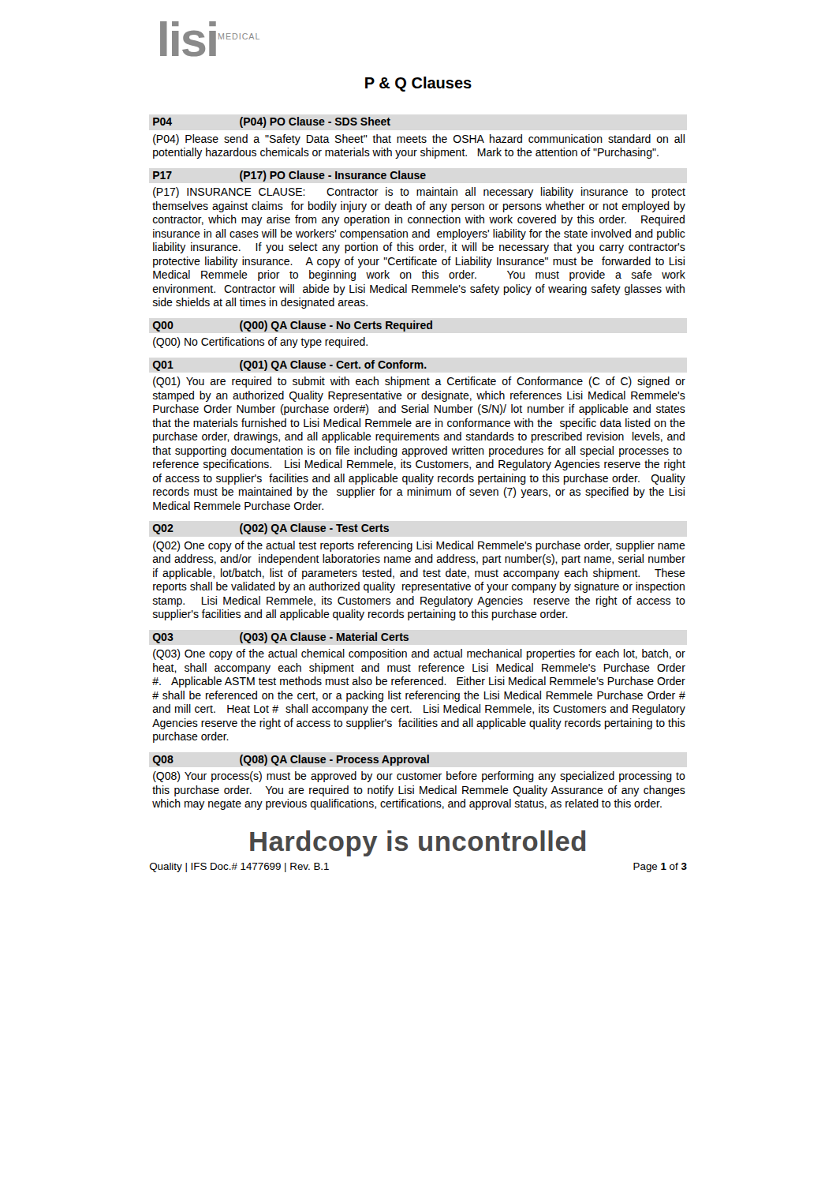lisiMEDICAL
P & Q Clauses
P04(P04) PO Clause - SDS Sheet
(P04) Please send a "Safety Data Sheet" that meets the OSHA hazard communication standard on all potentially hazardous chemicals or materials with your shipment. Mark to the attention of "Purchasing".
P17(P17) PO Clause - Insurance Clause
(P17) INSURANCE CLAUSE: Contractor is to maintain all necessary liability insurance to protect themselves against claims for bodily injury or death of any person or persons whether or not employed by contractor, which may arise from any operation in connection with work covered by this order. Required insurance in all cases will be workers' compensation and employers' liability for the state involved and public liability insurance. If you select any portion of this order, it will be necessary that you carry contractor's protective liability insurance. A copy of your "Certificate of Liability Insurance" must be forwarded to Lisi Medical Remmele prior to beginning work on this order. You must provide a safe work environment. Contractor will abide by Lisi Medical Remmele's safety policy of wearing safety glasses with side shields at all times in designated areas.
Q00(Q00) QA Clause - No Certs Required
(Q00) No Certifications of any type required.
Q01(Q01) QA Clause - Cert. of Conform.
(Q01) You are required to submit with each shipment a Certificate of Conformance (C of C) signed or stamped by an authorized Quality Representative or designate, which references Lisi Medical Remmele's Purchase Order Number (purchase order#) and Serial Number (S/N)/ lot number if applicable and states that the materials furnished to Lisi Medical Remmele are in conformance with the specific data listed on the purchase order, drawings, and all applicable requirements and standards to prescribed revision levels, and that supporting documentation is on file including approved written procedures for all special processes to reference specifications. Lisi Medical Remmele, its Customers, and Regulatory Agencies reserve the right of access to supplier's facilities and all applicable quality records pertaining to this purchase order. Quality records must be maintained by the supplier for a minimum of seven (7) years, or as specified by the Lisi Medical Remmele Purchase Order.
Q02(Q02) QA Clause - Test Certs
(Q02) One copy of the actual test reports referencing Lisi Medical Remmele's purchase order, supplier name and address, and/or independent laboratories name and address, part number(s), part name, serial number if applicable, lot/batch, list of parameters tested, and test date, must accompany each shipment. These reports shall be validated by an authorized quality representative of your company by signature or inspection stamp. Lisi Medical Remmele, its Customers and Regulatory Agencies reserve the right of access to supplier's facilities and all applicable quality records pertaining to this purchase order.
Q03(Q03) QA Clause - Material Certs
(Q03) One copy of the actual chemical composition and actual mechanical properties for each lot, batch, or heat, shall accompany each shipment and must reference Lisi Medical Remmele's Purchase Order #. Applicable ASTM test methods must also be referenced. Either Lisi Medical Remmele's Purchase Order # shall be referenced on the cert, or a packing list referencing the Lisi Medical Remmele Purchase Order # and mill cert. Heat Lot # shall accompany the cert. Lisi Medical Remmele, its Customers and Regulatory Agencies reserve the right of access to supplier's facilities and all applicable quality records pertaining to this purchase order.
Q08(Q08) QA Clause - Process Approval
(Q08) Your process(s) must be approved by our customer before performing any specialized processing to this purchase order. You are required to notify Lisi Medical Remmele Quality Assurance of any changes which may negate any previous qualifications, certifications, and approval status, as related to this order.
Hardcopy is uncontrolled
Quality | IFS Doc.# 1477699 | Rev. B.1
Page 1 of 3